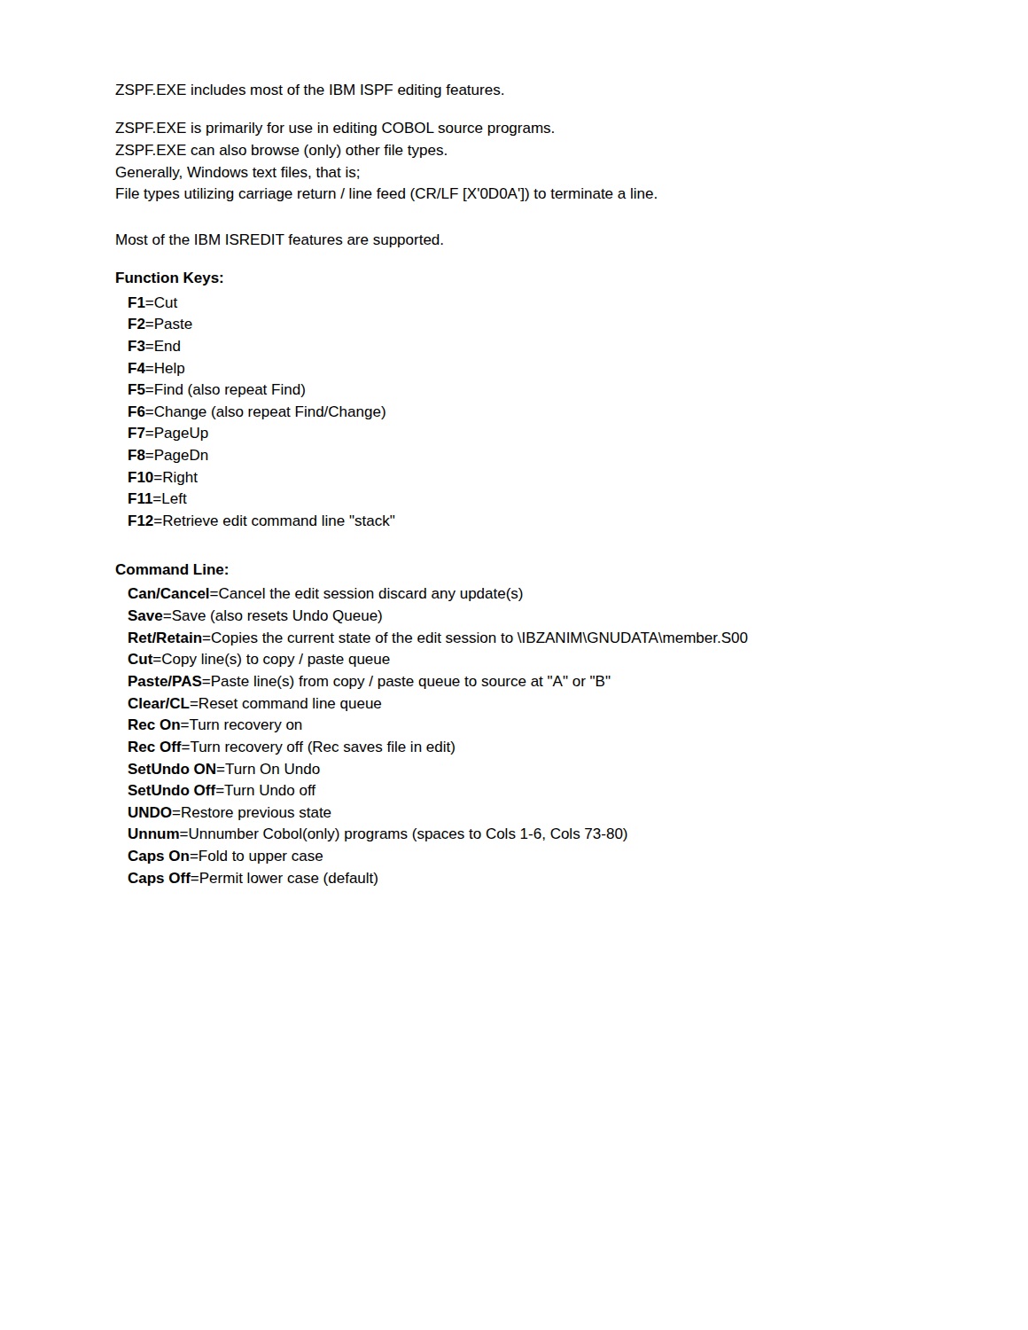ZSPF.EXE includes most of the IBM ISPF editing features.
ZSPF.EXE is primarily for use in editing COBOL source programs.
ZSPF.EXE can also browse (only) other file types.
Generally, Windows text files, that is;
File types utilizing carriage return / line feed (CR/LF [X'0D0A']) to terminate a line.
Most of the IBM ISREDIT features are supported.
Function Keys:
F1=Cut
F2=Paste
F3=End
F4=Help
F5=Find (also repeat Find)
F6=Change (also repeat Find/Change)
F7=PageUp
F8=PageDn
F10=Right
F11=Left
F12=Retrieve edit command line "stack"
Command Line:
Can/Cancel=Cancel the edit session discard any update(s)
Save=Save (also resets Undo Queue)
Ret/Retain=Copies the current state of the edit session to \IBZANIM\GNUDATA\member.S00
Cut=Copy line(s) to copy / paste queue
Paste/PAS=Paste line(s) from copy / paste queue to source at "A" or "B"
Clear/CL=Reset command line queue
Rec On=Turn recovery on
Rec Off=Turn recovery off (Rec saves file in edit)
SetUndo ON=Turn On Undo
SetUndo Off=Turn Undo off
UNDO=Restore previous state
Unnum=Unnumber Cobol(only) programs (spaces to Cols 1-6, Cols 73-80)
Caps On=Fold to upper case
Caps Off=Permit lower case (default)